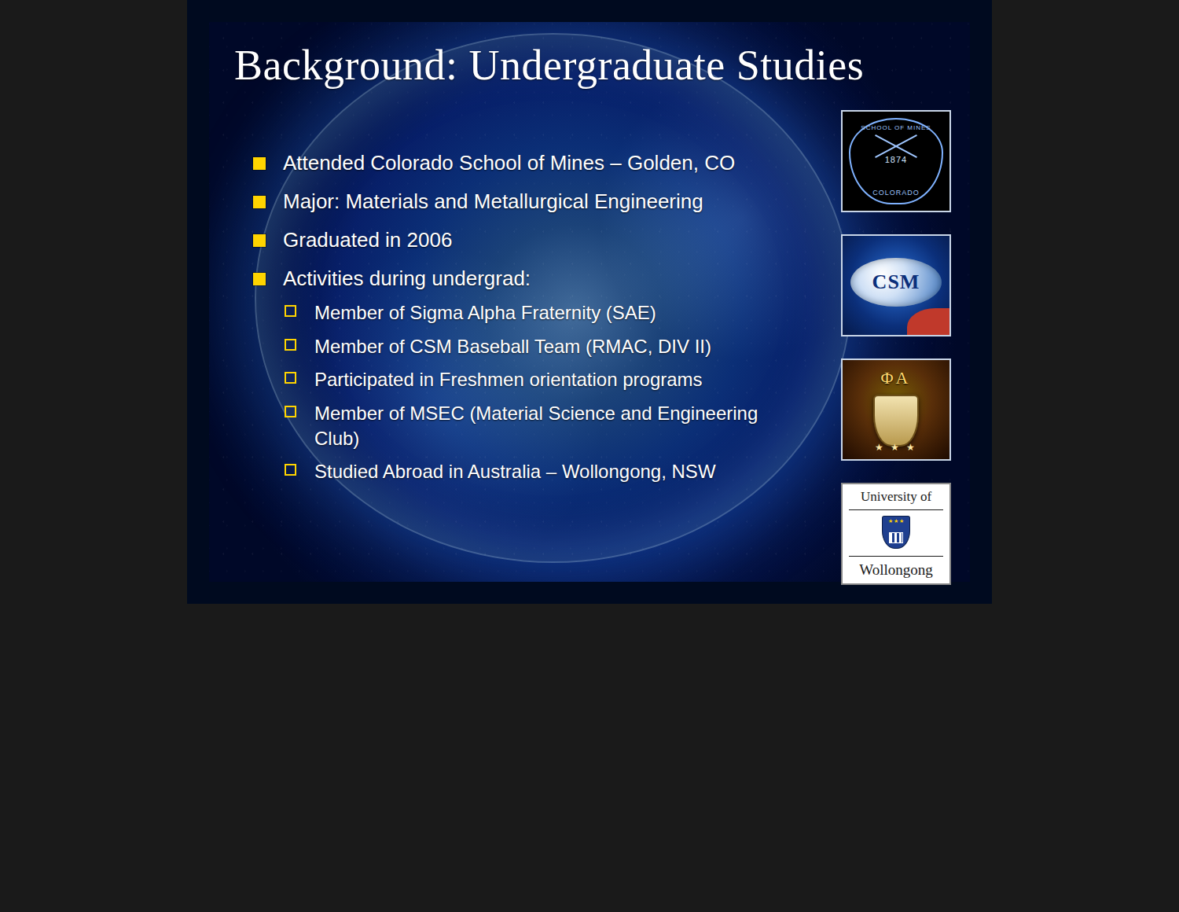Background: Undergraduate Studies
Attended Colorado School of Mines – Golden, CO
Major: Materials and Metallurgical Engineering
Graduated in 2006
Activities during undergrad:
Member of Sigma Alpha Fraternity (SAE)
Member of CSM Baseball Team (RMAC, DIV II)
Participated in Freshmen orientation programs
Member of MSEC (Material Science and Engineering Club)
Studied Abroad in Australia – Wollongong, NSW
SCHOOL OF MINES
1874
COLORADO
CSM
ΦΑ
★ ★ ★
University of
Wollongong